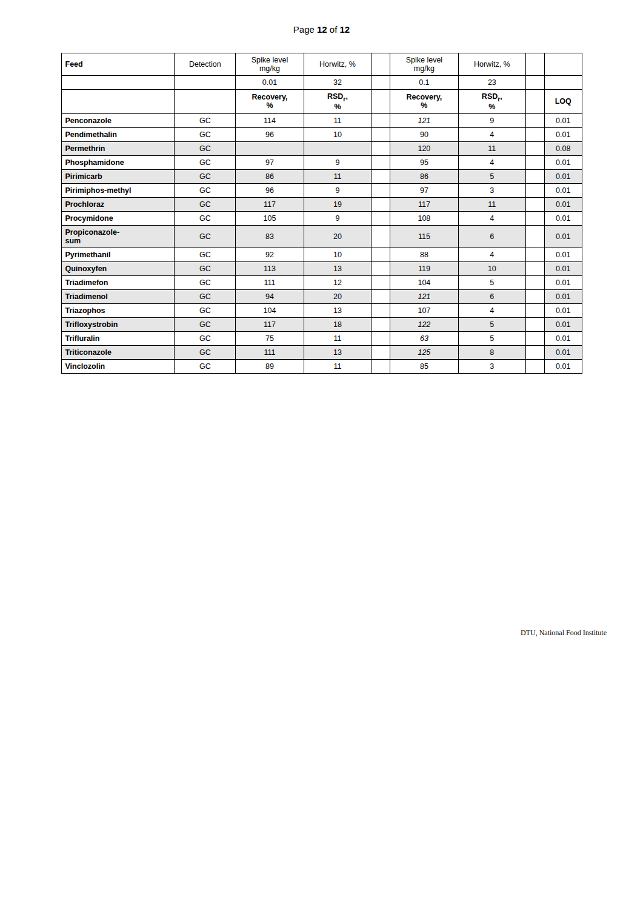Page 12 of 12
| Feed | Detection | Spike level mg/kg | Horwitz, % | | Spike level mg/kg | Horwitz, % | | |
| | | 0.01 | 32 | | 0.1 | 23 | | |
| | | Recovery, % | RSD r , % | | Recovery, % | RSD r , % | | LOQ |
| Penconazole | GC | 114 | 11 | | 121 | 9 | | 0.01 |
| Pendimethalin | GC | 96 | 10 | | 90 | 4 | | 0.01 |
| Permethrin | GC | | | | 120 | 11 | | 0.08 |
| Phosphamidone | GC | 97 | 9 | | 95 | 4 | | 0.01 |
| Pirimicarb | GC | 86 | 11 | | 86 | 5 | | 0.01 |
| Pirimiphos-methyl | GC | 96 | 9 | | 97 | 3 | | 0.01 |
| Prochloraz | GC | 117 | 19 | | 117 | 11 | | 0.01 |
| Procymidone | GC | 105 | 9 | | 108 | 4 | | 0.01 |
| Propiconazole- sum | GC | 83 | 20 | | 115 | 6 | | 0.01 |
| Pyrimethanil | GC | 92 | 10 | | 88 | 4 | | 0.01 |
| Quinoxyfen | GC | 113 | 13 | | 119 | 10 | | 0.01 |
| Triadimefon | GC | 111 | 12 | | 104 | 5 | | 0.01 |
| Triadimenol | GC | 94 | 20 | | 121 | 6 | | 0.01 |
| Triazophos | GC | 104 | 13 | | 107 | 4 | | 0.01 |
| Trifloxystrobin | GC | 117 | 18 | | 122 | 5 | | 0.01 |
| Trifluralin | GC | 75 | 11 | | 63 | 5 | | 0.01 |
| Triticonazole | GC | 111 | 13 | | 125 | 8 | | 0.01 |
| Vinclozolin | GC | 89 | 11 | | 85 | 3 | | 0.01 |
DTU, National Food Institute